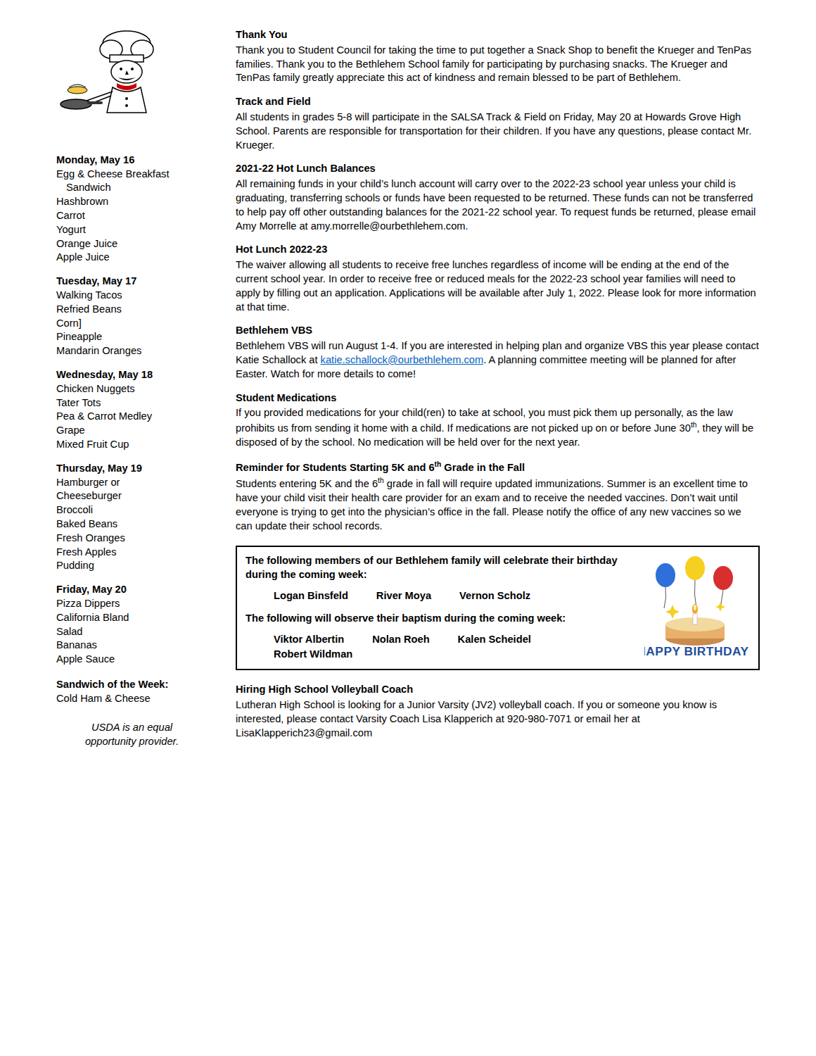Monday, May 16
Egg & Cheese Breakfast
Sandwich
Hashbrown
Carrot
Yogurt
Orange Juice
Apple Juice
Tuesday, May 17
Walking Tacos
Refried Beans
Corn]
Pineapple
Mandarin Oranges
Wednesday, May 18
Chicken Nuggets
Tater Tots
Pea & Carrot Medley
Grape
Mixed Fruit Cup
Thursday, May 19
Hamburger or
Cheeseburger
Broccoli
Baked Beans
Fresh Oranges
Fresh Apples
Pudding
Friday, May 20
Pizza Dippers
California Bland
Salad
Bananas
Apple Sauce
Sandwich of the Week:
Cold Ham & Cheese
USDA is an equal
opportunity provider.
Thank You
Thank you to Student Council for taking the time to put together a Snack Shop to benefit the Krueger and TenPas families. Thank you to the Bethlehem School family for participating by purchasing snacks. The Krueger and TenPas family greatly appreciate this act of kindness and remain blessed to be part of Bethlehem.
Track and Field
All students in grades 5-8 will participate in the SALSA Track & Field on Friday, May 20 at Howards Grove High School. Parents are responsible for transportation for their children. If you have any questions, please contact Mr. Krueger.
2021-22 Hot Lunch Balances
All remaining funds in your child’s lunch account will carry over to the 2022-23 school year unless your child is graduating, transferring schools or funds have been requested to be returned. These funds can not be transferred to help pay off other outstanding balances for the 2021-22 school year. To request funds be returned, please email Amy Morrelle at amy.morrelle@ourbethlehem.com.
Hot Lunch 2022-23
The waiver allowing all students to receive free lunches regardless of income will be ending at the end of the current school year. In order to receive free or reduced meals for the 2022-23 school year families will need to apply by filling out an application. Applications will be available after July 1, 2022. Please look for more information at that time.
Bethlehem VBS
Bethlehem VBS will run August 1-4. If you are interested in helping plan and organize VBS this year please contact Katie Schallock at katie.schallock@ourbethlehem.com. A planning committee meeting will be planned for after Easter. Watch for more details to come!
Student Medications
If you provided medications for your child(ren) to take at school, you must pick them up personally, as the law prohibits us from sending it home with a child. If medications are not picked up on or before June 30th, they will be disposed of by the school. No medication will be held over for the next year.
Reminder for Students Starting 5K and 6th Grade in the Fall
Students entering 5K and the 6th grade in fall will require updated immunizations. Summer is an excellent time to have your child visit their health care provider for an exam and to receive the needed vaccines. Don’t wait until everyone is trying to get into the physician’s office in the fall. Please notify the office of any new vaccines so we can update their school records.
The following members of our Bethlehem family will celebrate their birthday during the coming week:
Logan Binsfeld River Moya Vernon Scholz
The following will observe their baptism during the coming week:
Viktor Albertin Nolan Roeh Kalen Scheidel
Robert Wildman
HAPPY BIRTHDAY!
Hiring High School Volleyball Coach
Lutheran High School is looking for a Junior Varsity (JV2) volleyball coach. If you or someone you know is interested, please contact Varsity Coach Lisa Klapperich at 920-980-7071 or email her at LisaKlapperich23@gmail.com